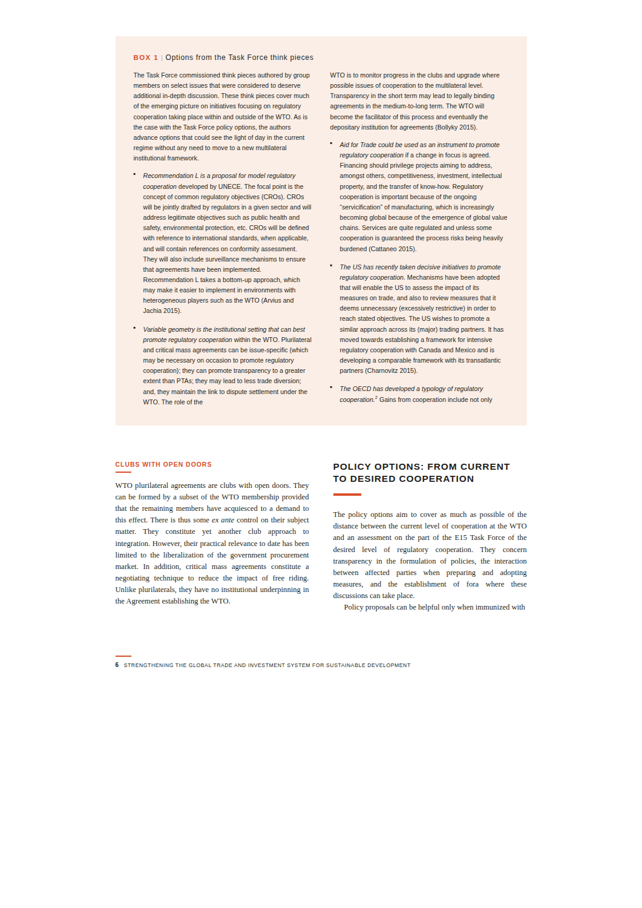BOX 1|Options from the Task Force think pieces
The Task Force commissioned think pieces authored by group members on select issues that were considered to deserve additional in-depth discussion. These think pieces cover much of the emerging picture on initiatives focusing on regulatory cooperation taking place within and outside of the WTO. As is the case with the Task Force policy options, the authors advance options that could see the light of day in the current regime without any need to move to a new multilateral institutional framework.
Recommendation L is a proposal for model regulatory cooperation developed by UNECE. The focal point is the concept of common regulatory objectives (CROs). CROs will be jointly drafted by regulators in a given sector and will address legitimate objectives such as public health and safety, environmental protection, etc. CROs will be defined with reference to international standards, when applicable, and will contain references on conformity assessment. They will also include surveillance mechanisms to ensure that agreements have been implemented. Recommendation L takes a bottom-up approach, which may make it easier to implement in environments with heterogeneous players such as the WTO (Arvius and Jachia 2015).
Variable geometry is the institutional setting that can best promote regulatory cooperation within the WTO. Plurilateral and critical mass agreements can be issue-specific (which may be necessary on occasion to promote regulatory cooperation); they can promote transparency to a greater extent than PTAs; they may lead to less trade diversion; and, they maintain the link to dispute settlement under the WTO. The role of the
WTO is to monitor progress in the clubs and upgrade where possible issues of cooperation to the multilateral level. Transparency in the short term may lead to legally binding agreements in the medium-to-long term. The WTO will become the facilitator of this process and eventually the depositary institution for agreements (Bollyky 2015).
Aid for Trade could be used as an instrument to promote regulatory cooperation if a change in focus is agreed. Financing should privilege projects aiming to address, amongst others, competitiveness, investment, intellectual property, and the transfer of know-how. Regulatory cooperation is important because of the ongoing “servicification” of manufacturing, which is increasingly becoming global because of the emergence of global value chains. Services are quite regulated and unless some cooperation is guaranteed the process risks being heavily burdened (Cattaneo 2015).
The US has recently taken decisive initiatives to promote regulatory cooperation. Mechanisms have been adopted that will enable the US to assess the impact of its measures on trade, and also to review measures that it deems unnecessary (excessively restrictive) in order to reach stated objectives. The US wishes to promote a similar approach across its (major) trading partners. It has moved towards establishing a framework for intensive regulatory cooperation with Canada and Mexico and is developing a comparable framework with its transatlantic partners (Charnovitz 2015).
The OECD has developed a typology of regulatory cooperation.2 Gains from cooperation include not only
CLUBS WITH OPEN DOORS
WTO plurilateral agreements are clubs with open doors. They can be formed by a subset of the WTO membership provided that the remaining members have acquiesced to a demand to this effect. There is thus some ex ante control on their subject matter. They constitute yet another club approach to integration. However, their practical relevance to date has been limited to the liberalization of the government procurement market. In addition, critical mass agreements constitute a negotiating technique to reduce the impact of free riding. Unlike plurilaterals, they have no institutional underpinning in the Agreement establishing the WTO.
POLICY OPTIONS: FROM CURRENT TO DESIRED COOPERATION
The policy options aim to cover as much as possible of the distance between the current level of cooperation at the WTO and an assessment on the part of the E15 Task Force of the desired level of regulatory cooperation. They concern transparency in the formulation of policies, the interaction between affected parties when preparing and adopting measures, and the establishment of fora where these discussions can take place.
Policy proposals can be helpful only when immunized with
6 STRENGTHENING THE GLOBAL TRADE AND INVESTMENT SYSTEM FOR SUSTAINABLE DEVELOPMENT